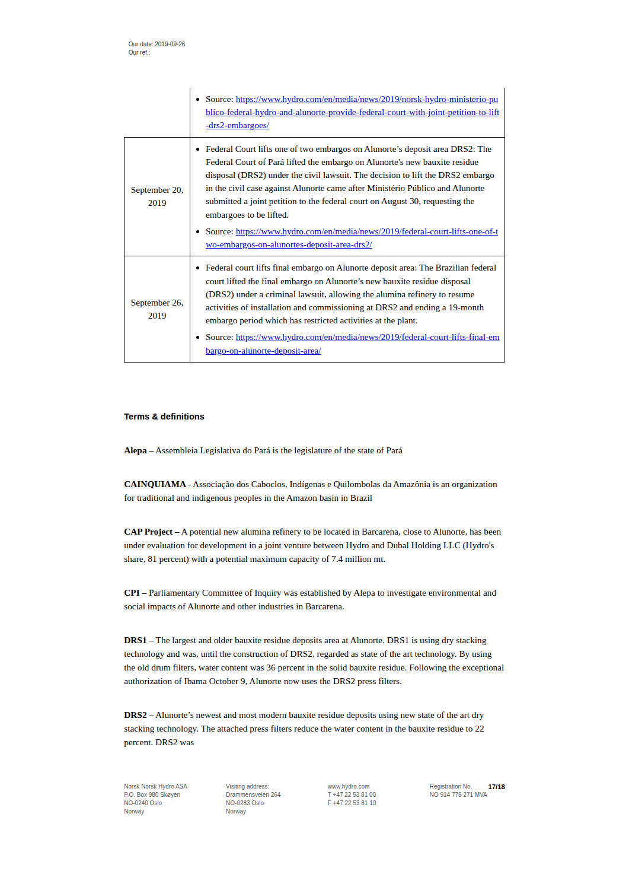Our date: 2019-09-26
Our ref.:
| | Source: https://www.hydro.com/en/media/news/2019/norsk-hydro-ministerio-publico-federal-hydro-and-alunorte-provide-federal-court-with-joint-petition-to-lift-drs2-embargoes/ |
| September 20, 2019 | Federal Court lifts one of two embargos on Alunorte’s deposit area DRS2: The Federal Court of Pará lifted the embargo on Alunorte's new bauxite residue disposal (DRS2) under the civil lawsuit. The decision to lift the DRS2 embargo in the civil case against Alunorte came after Ministério Público and Alunorte submitted a joint petition to the federal court on August 30, requesting the embargoes to be lifted. Source: https://www.hydro.com/en/media/news/2019/federal-court-lifts-one-of-two-embargos-on-alunortes-deposit-area-drs2/ |
| September 26, 2019 | Federal court lifts final embargo on Alunorte deposit area: The Brazilian federal court lifted the final embargo on Alunorte’s new bauxite residue disposal (DRS2) under a criminal lawsuit, allowing the alumina refinery to resume activities of installation and commissioning at DRS2 and ending a 19-month embargo period which has restricted activities at the plant. Source: https://www.hydro.com/en/media/news/2019/federal-court-lifts-final-embargo-on-alunorte-deposit-area/ |
Terms & definitions
Alepa – Assembleia Legislativa do Pará is the legislature of the state of Pará
CAINQUIAMA - Associação dos Caboclos, Indígenas e Quilombolas da Amazônia is an organization for traditional and indigenous peoples in the Amazon basin in Brazil
CAP Project – A potential new alumina refinery to be located in Barcarena, close to Alunorte, has been under evaluation for development in a joint venture between Hydro and Dubal Holding LLC (Hydro's share, 81 percent) with a potential maximum capacity of 7.4 million mt.
CPI – Parliamentary Committee of Inquiry was established by Alepa to investigate environmental and social impacts of Alunorte and other industries in Barcarena.
DRS1 – The largest and older bauxite residue deposits area at Alunorte. DRS1 is using dry stacking technology and was, until the construction of DRS2, regarded as state of the art technology. By using the old drum filters, water content was 36 percent in the solid bauxite residue. Following the exceptional authorization of Ibama October 9, Alunorte now uses the DRS2 press filters.
DRS2 – Alunorte’s newest and most modern bauxite residue deposits using new state of the art dry stacking technology. The attached press filters reduce the water content in the bauxite residue to 22 percent. DRS2 was
Norsk Norsk Hydro ASA
P.O. Box 980 Skøyen
NO-0240 Oslo
Norway
Visiting address:
Drammensveien 264
NO-0283 Oslo
Norway
www.hydro.com
T +47 22 53 81 00
F +47 22 53 81 10
Registration No.
NO 914 778 271 MVA 17/18